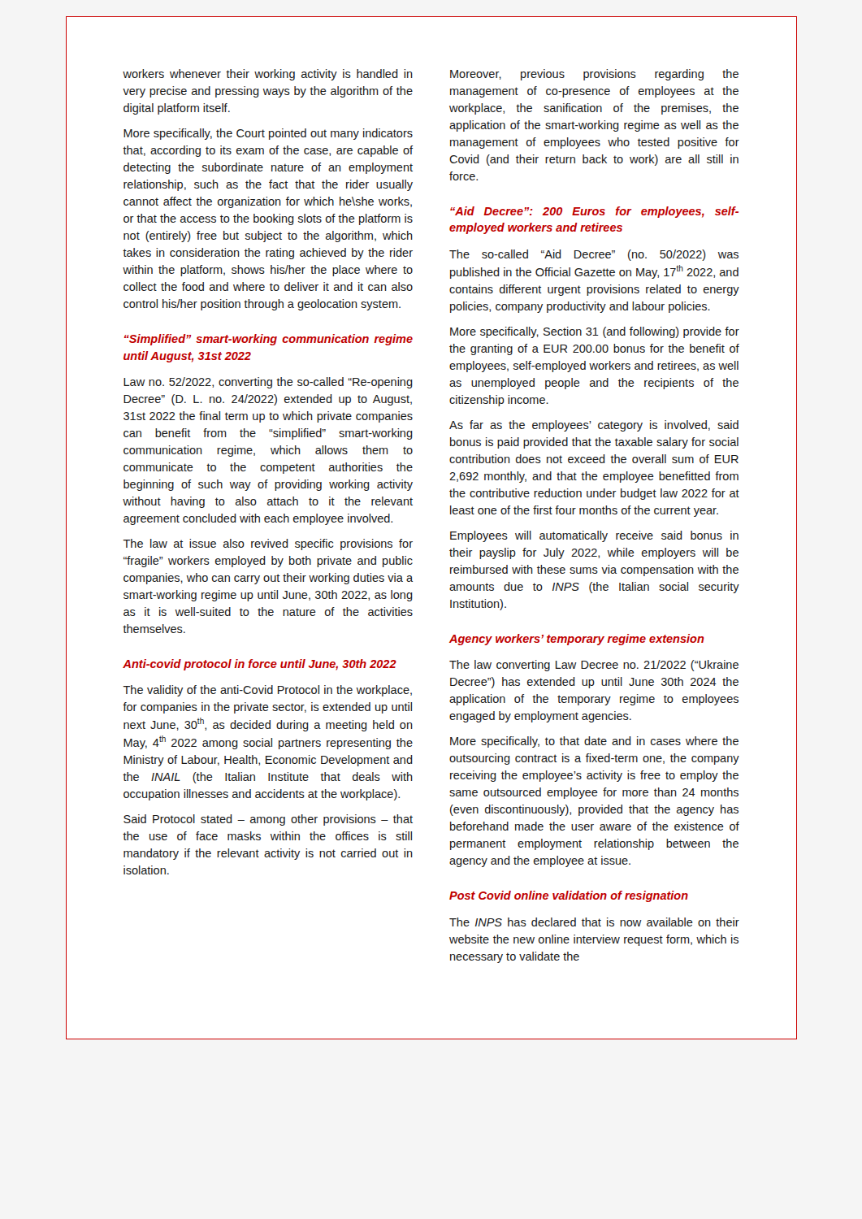workers whenever their working activity is handled in very precise and pressing ways by the algorithm of the digital platform itself.
More specifically, the Court pointed out many indicators that, according to its exam of the case, are capable of detecting the subordinate nature of an employment relationship, such as the fact that the rider usually cannot affect the organization for which he\she works, or that the access to the booking slots of the platform is not (entirely) free but subject to the algorithm, which takes in consideration the rating achieved by the rider within the platform, shows his/her the place where to collect the food and where to deliver it and it can also control his/her position through a geolocation system.
“Simplified” smart-working communication regime until August, 31st 2022
Law no. 52/2022, converting the so-called “Re-opening Decree” (D. L. no. 24/2022) extended up to August, 31st 2022 the final term up to which private companies can benefit from the “simplified” smart-working communication regime, which allows them to communicate to the competent authorities the beginning of such way of providing working activity without having to also attach to it the relevant agreement concluded with each employee involved.
The law at issue also revived specific provisions for “fragile” workers employed by both private and public companies, who can carry out their working duties via a smart-working regime up until June, 30th 2022, as long as it is well-suited to the nature of the activities themselves.
Anti-covid protocol in force until June, 30th 2022
The validity of the anti-Covid Protocol in the workplace, for companies in the private sector, is extended up until next June, 30th, as decided during a meeting held on May, 4th 2022 among social partners representing the Ministry of Labour, Health, Economic Development and the INAIL (the Italian Institute that deals with occupation illnesses and accidents at the workplace).
Said Protocol stated – among other provisions – that the use of face masks within the offices is still mandatory if the relevant activity is not carried out in isolation.
Moreover, previous provisions regarding the management of co-presence of employees at the workplace, the sanification of the premises, the application of the smart-working regime as well as the management of employees who tested positive for Covid (and their return back to work) are all still in force.
“Aid Decree”: 200 Euros for employees, self-employed workers and retirees
The so-called “Aid Decree” (no. 50/2022) was published in the Official Gazette on May, 17th 2022, and contains different urgent provisions related to energy policies, company productivity and labour policies.
More specifically, Section 31 (and following) provide for the granting of a EUR 200.00 bonus for the benefit of employees, self-employed workers and retirees, as well as unemployed people and the recipients of the citizenship income.
As far as the employees’ category is involved, said bonus is paid provided that the taxable salary for social contribution does not exceed the overall sum of EUR 2,692 monthly, and that the employee benefitted from the contributive reduction under budget law 2022 for at least one of the first four months of the current year.
Employees will automatically receive said bonus in their payslip for July 2022, while employers will be reimbursed with these sums via compensation with the amounts due to INPS (the Italian social security Institution).
Agency workers’ temporary regime extension
The law converting Law Decree no. 21/2022 (“Ukraine Decree”) has extended up until June 30th 2024 the application of the temporary regime to employees engaged by employment agencies.
More specifically, to that date and in cases where the outsourcing contract is a fixed-term one, the company receiving the employee’s activity is free to employ the same outsourced employee for more than 24 months (even discontinuously), provided that the agency has beforehand made the user aware of the existence of permanent employment relationship between the agency and the employee at issue.
Post Covid online validation of resignation
The INPS has declared that is now available on their website the new online interview request form, which is necessary to validate the